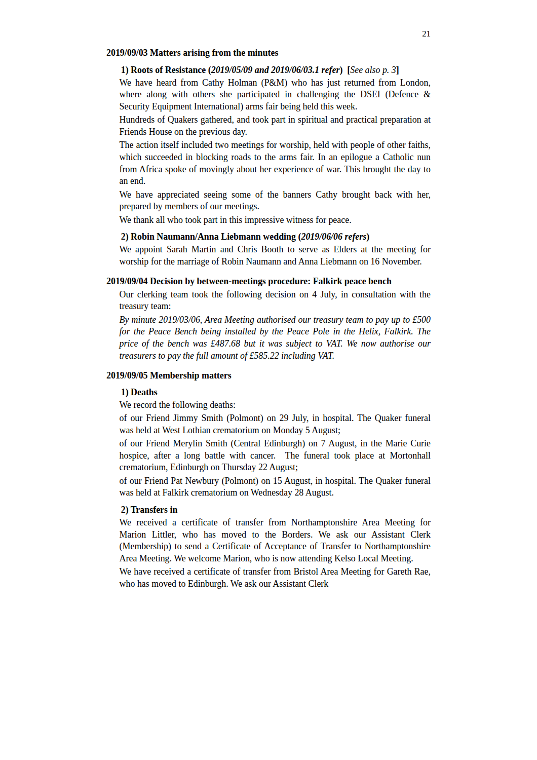21
2019/09/03 Matters arising from the minutes
1) Roots of Resistance (2019/05/09 and 2019/06/03.1 refer) [See also p. 3]
We have heard from Cathy Holman (P&M) who has just returned from London, where along with others she participated in challenging the DSEI (Defence & Security Equipment International) arms fair being held this week.
Hundreds of Quakers gathered, and took part in spiritual and practical preparation at Friends House on the previous day.
The action itself included two meetings for worship, held with people of other faiths, which succeeded in blocking roads to the arms fair. In an epilogue a Catholic nun from Africa spoke of movingly about her experience of war. This brought the day to an end.
We have appreciated seeing some of the banners Cathy brought back with her, prepared by members of our meetings.
We thank all who took part in this impressive witness for peace.
2) Robin Naumann/Anna Liebmann wedding (2019/06/06 refers)
We appoint Sarah Martin and Chris Booth to serve as Elders at the meeting for worship for the marriage of Robin Naumann and Anna Liebmann on 16 November.
2019/09/04 Decision by between-meetings procedure: Falkirk peace bench
Our clerking team took the following decision on 4 July, in consultation with the treasury team:
By minute 2019/03/06, Area Meeting authorised our treasury team to pay up to £500 for the Peace Bench being installed by the Peace Pole in the Helix, Falkirk. The price of the bench was £487.68 but it was subject to VAT. We now authorise our treasurers to pay the full amount of £585.22 including VAT.
2019/09/05 Membership matters
1) Deaths
We record the following deaths:
of our Friend Jimmy Smith (Polmont) on 29 July, in hospital. The Quaker funeral was held at West Lothian crematorium on Monday 5 August;
of our Friend Merylin Smith (Central Edinburgh) on 7 August, in the Marie Curie hospice, after a long battle with cancer. The funeral took place at Mortonhall crematorium, Edinburgh on Thursday 22 August;
of our Friend Pat Newbury (Polmont) on 15 August, in hospital. The Quaker funeral was held at Falkirk crematorium on Wednesday 28 August.
2) Transfers in
We received a certificate of transfer from Northamptonshire Area Meeting for Marion Littler, who has moved to the Borders. We ask our Assistant Clerk (Membership) to send a Certificate of Acceptance of Transfer to Northamptonshire Area Meeting. We welcome Marion, who is now attending Kelso Local Meeting.
We have received a certificate of transfer from Bristol Area Meeting for Gareth Rae, who has moved to Edinburgh. We ask our Assistant Clerk